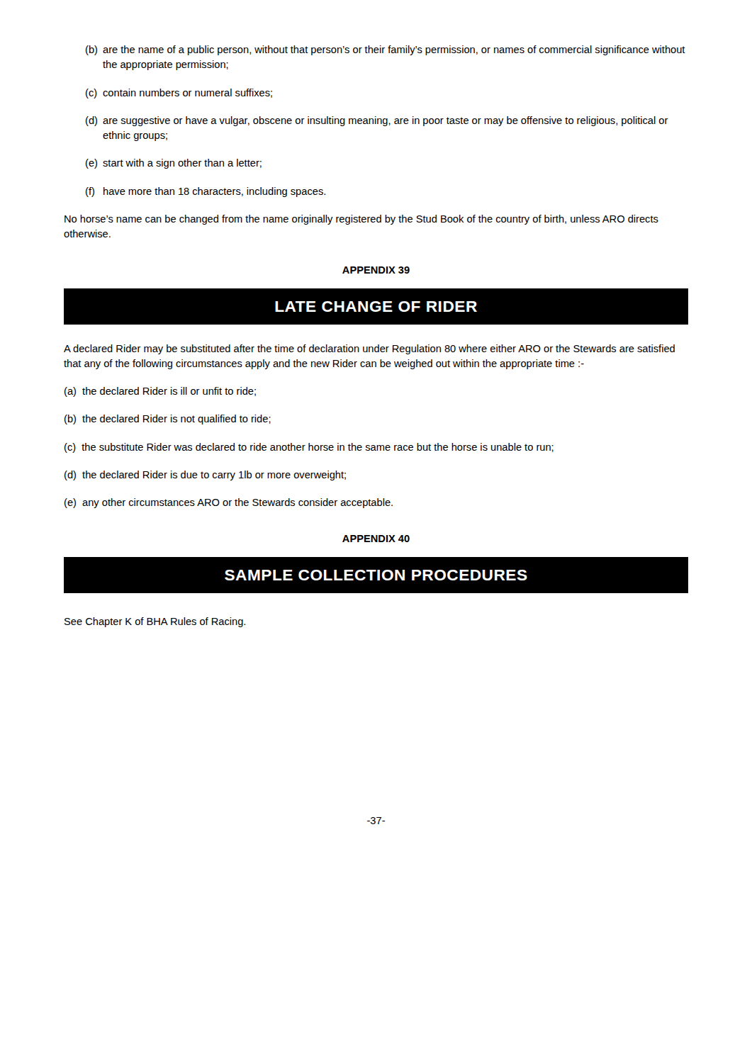(b)
are the name of a public person, without that person’s or their family’s permission, or names of commercial significance without the appropriate permission;
(c)
contain numbers or numeral suffixes;
(d)
are suggestive or have a vulgar, obscene or insulting meaning, are in poor taste or may be offensive to religious, political or ethnic groups;
(e)
start with a sign other than a letter;
(f)
have more than 18 characters, including spaces.
No horse’s name can be changed from the name originally registered by the Stud Book of the country of birth, unless ARO directs otherwise.
APPENDIX 39
LATE CHANGE OF RIDER
A declared Rider may be substituted after the time of declaration under Regulation 80 where either ARO or the Stewards are satisfied that any of the following circumstances apply and the new Rider can be weighed out within the appropriate time :-
(a) the declared Rider is ill or unfit to ride;
(b) the declared Rider is not qualified to ride;
(c) the substitute Rider was declared to ride another horse in the same race but the horse is unable to run;
(d) the declared Rider is due to carry 1lb or more overweight;
(e) any other circumstances ARO or the Stewards consider acceptable.
APPENDIX 40
SAMPLE COLLECTION PROCEDURES
See Chapter K of BHA Rules of Racing.
-37-